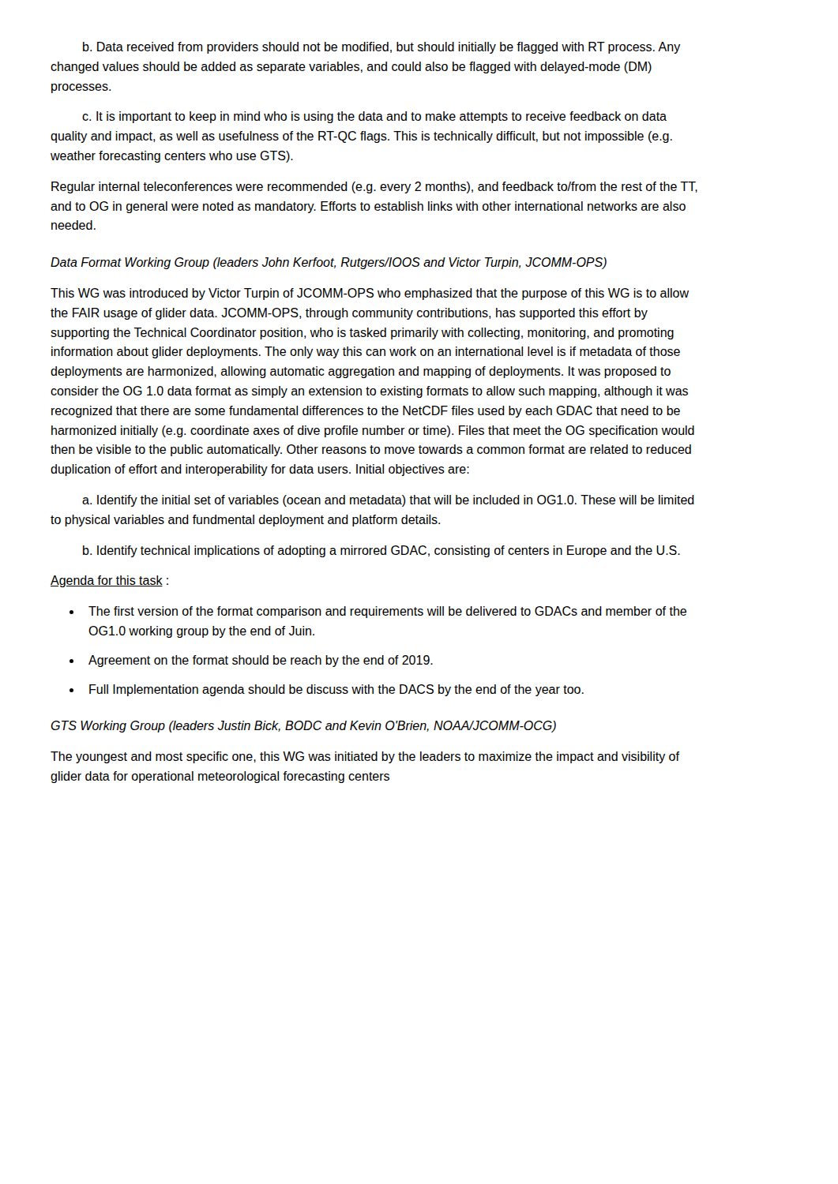b. Data received from providers should not be modified, but should initially be flagged with RT process. Any changed values should be added as separate variables, and could also be flagged with delayed-mode (DM) processes.
c. It is important to keep in mind who is using the data and to make attempts to receive feedback on data quality and impact, as well as usefulness of the RT-QC flags. This is technically difficult, but not impossible (e.g. weather forecasting centers who use GTS).
Regular internal teleconferences were recommended (e.g. every 2 months), and feedback to/from the rest of the TT, and to OG in general were noted as mandatory. Efforts to establish links with other international networks are also needed.
Data Format Working Group (leaders John Kerfoot, Rutgers/IOOS and Victor Turpin, JCOMM-OPS)
This WG was introduced by Victor Turpin of JCOMM-OPS who emphasized that the purpose of this WG is to allow the FAIR usage of glider data. JCOMM-OPS, through community contributions, has supported this effort by supporting the Technical Coordinator position, who is tasked primarily with collecting, monitoring, and promoting information about glider deployments. The only way this can work on an international level is if metadata of those deployments are harmonized, allowing automatic aggregation and mapping of deployments. It was proposed to consider the OG 1.0 data format as simply an extension to existing formats to allow such mapping, although it was recognized that there are some fundamental differences to the NetCDF files used by each GDAC that need to be harmonized initially (e.g. coordinate axes of dive profile number or time). Files that meet the OG specification would then be visible to the public automatically. Other reasons to move towards a common format are related to reduced duplication of effort and interoperability for data users. Initial objectives are:
a. Identify the initial set of variables (ocean and metadata) that will be included in OG1.0. These will be limited to physical variables and fundmental deployment and platform details.
b. Identify technical implications of adopting a mirrored GDAC, consisting of centers in Europe and the U.S.
Agenda for this task :
The first version of the format comparison and requirements will be delivered to GDACs and member of the OG1.0 working group by the end of Juin.
Agreement on the format should be reach by the end of 2019.
Full Implementation agenda should be discuss with the DACS by the end of the year too.
GTS Working Group (leaders Justin Bick, BODC and Kevin O'Brien, NOAA/JCOMM-OCG)
The youngest and most specific one, this WG was initiated by the leaders to maximize the impact and visibility of glider data for operational meteorological forecasting centers